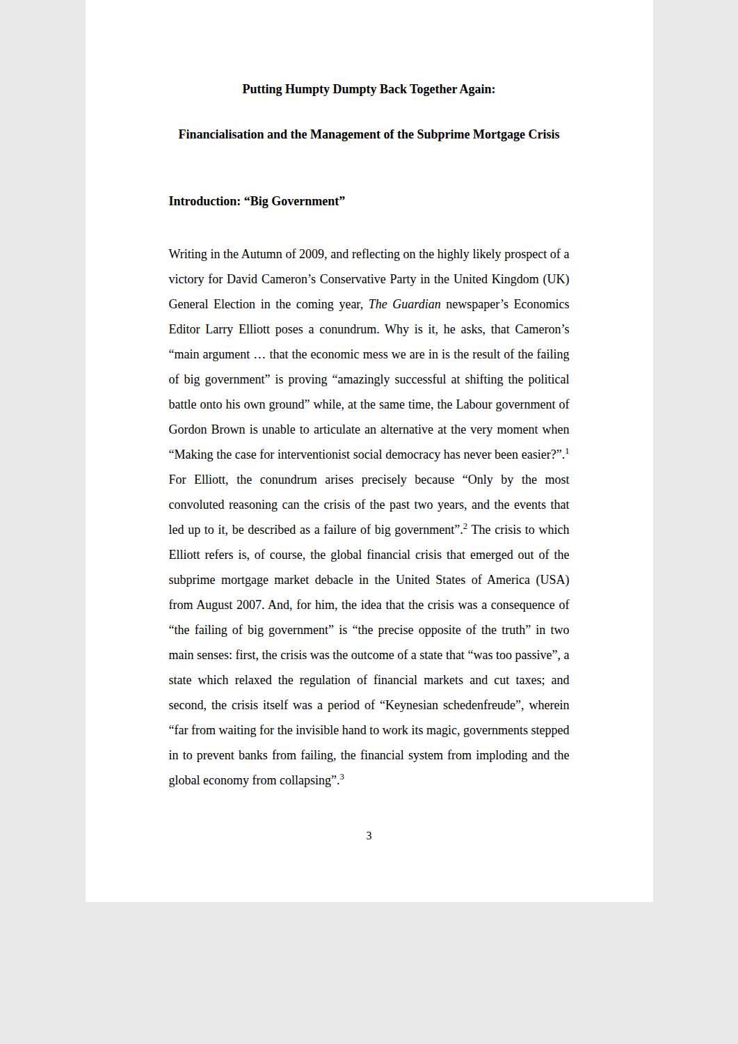Putting Humpty Dumpty Back Together Again:
Financialisation and the Management of the Subprime Mortgage Crisis
Introduction: “Big Government”
Writing in the Autumn of 2009, and reflecting on the highly likely prospect of a victory for David Cameron’s Conservative Party in the United Kingdom (UK) General Election in the coming year, The Guardian newspaper’s Economics Editor Larry Elliott poses a conundrum. Why is it, he asks, that Cameron’s “main argument … that the economic mess we are in is the result of the failing of big government” is proving “amazingly successful at shifting the political battle onto his own ground” while, at the same time, the Labour government of Gordon Brown is unable to articulate an alternative at the very moment when “Making the case for interventionist social democracy has never been easier?”.1 For Elliott, the conundrum arises precisely because “Only by the most convoluted reasoning can the crisis of the past two years, and the events that led up to it, be described as a failure of big government”.2 The crisis to which Elliott refers is, of course, the global financial crisis that emerged out of the subprime mortgage market debacle in the United States of America (USA) from August 2007. And, for him, the idea that the crisis was a consequence of “the failing of big government” is “the precise opposite of the truth” in two main senses: first, the crisis was the outcome of a state that “was too passive”, a state which relaxed the regulation of financial markets and cut taxes; and second, the crisis itself was a period of “Keynesian schedenfreude”, wherein “far from waiting for the invisible hand to work its magic, governments stepped in to prevent banks from failing, the financial system from imploding and the global economy from collapsing”.3
3